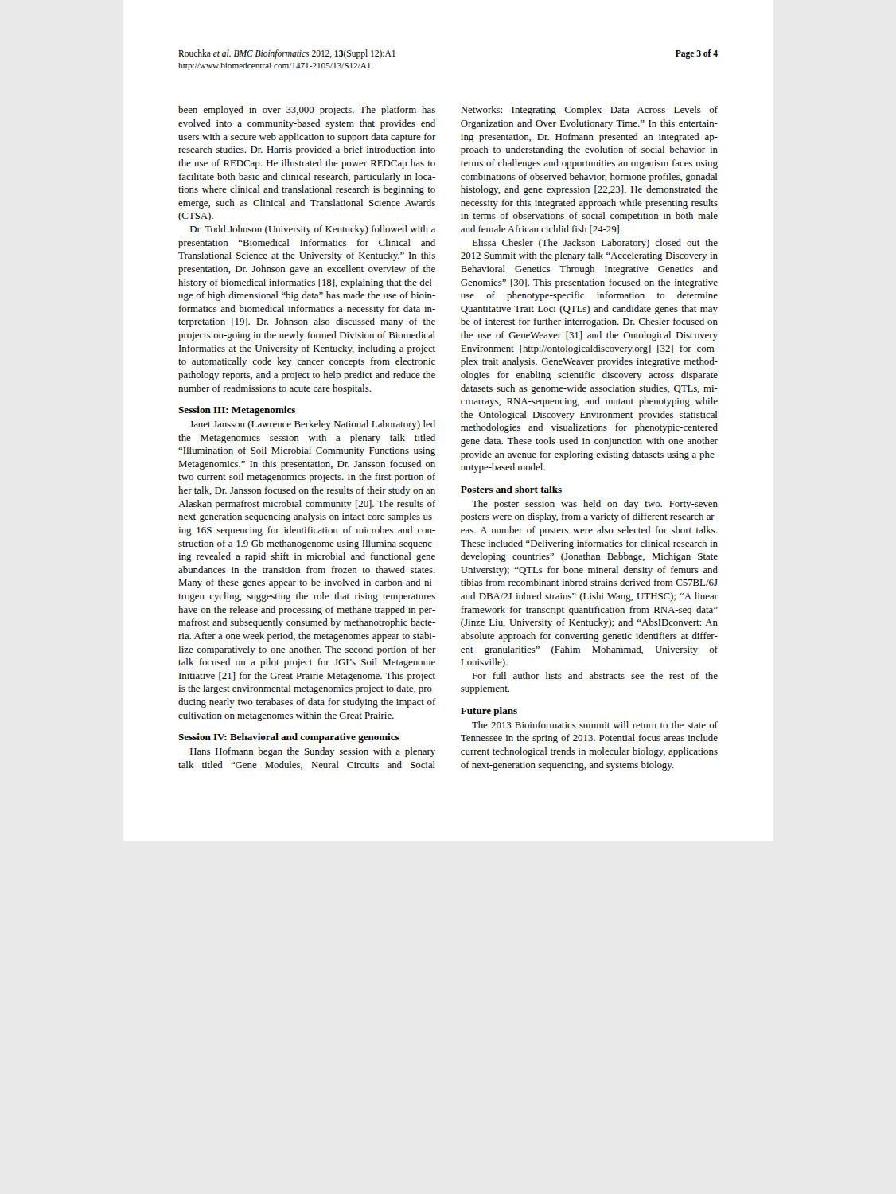Page 3 of 4
Rouchka et al. BMC Bioinformatics 2012, 13(Suppl 12):A1
http://www.biomedcentral.com/1471-2105/13/S12/A1
been employed in over 33,000 projects. The platform has evolved into a community-based system that provides end users with a secure web application to support data capture for research studies. Dr. Harris provided a brief introduction into the use of REDCap. He illustrated the power REDCap has to facilitate both basic and clinical research, particularly in locations where clinical and translational research is beginning to emerge, such as Clinical and Translational Science Awards (CTSA).
Dr. Todd Johnson (University of Kentucky) followed with a presentation “Biomedical Informatics for Clinical and Translational Science at the University of Kentucky.” In this presentation, Dr. Johnson gave an excellent overview of the history of biomedical informatics [18], explaining that the deluge of high dimensional “big data” has made the use of bioinformatics and biomedical informatics a necessity for data interpretation [19]. Dr. Johnson also discussed many of the projects on-going in the newly formed Division of Biomedical Informatics at the University of Kentucky, including a project to automatically code key cancer concepts from electronic pathology reports, and a project to help predict and reduce the number of readmissions to acute care hospitals.
Session III: Metagenomics
Janet Jansson (Lawrence Berkeley National Laboratory) led the Metagenomics session with a plenary talk titled “Illumination of Soil Microbial Community Functions using Metagenomics.” In this presentation, Dr. Jansson focused on two current soil metagenomics projects. In the first portion of her talk, Dr. Jansson focused on the results of their study on an Alaskan permafrost microbial community [20]. The results of next-generation sequencing analysis on intact core samples using 16S sequencing for identification of microbes and construction of a 1.9 Gb methanogenome using Illumina sequencing revealed a rapid shift in microbial and functional gene abundances in the transition from frozen to thawed states. Many of these genes appear to be involved in carbon and nitrogen cycling, suggesting the role that rising temperatures have on the release and processing of methane trapped in permafrost and subsequently consumed by methanotrophic bacteria. After a one week period, the metagenomes appear to stabilize comparatively to one another. The second portion of her talk focused on a pilot project for JGI’s Soil Metagenome Initiative [21] for the Great Prairie Metagenome. This project is the largest environmental metagenomics project to date, producing nearly two terabases of data for studying the impact of cultivation on metagenomes within the Great Prairie.
Session IV: Behavioral and comparative genomics
Hans Hofmann began the Sunday session with a plenary talk titled “Gene Modules, Neural Circuits and Social Networks: Integrating Complex Data Across Levels of Organization and Over Evolutionary Time.” In this entertaining presentation, Dr. Hofmann presented an integrated approach to understanding the evolution of social behavior in terms of challenges and opportunities an organism faces using combinations of observed behavior, hormone profiles, gonadal histology, and gene expression [22,23]. He demonstrated the necessity for this integrated approach while presenting results in terms of observations of social competition in both male and female African cichlid fish [24-29].
Elissa Chesler (The Jackson Laboratory) closed out the 2012 Summit with the plenary talk “Accelerating Discovery in Behavioral Genetics Through Integrative Genetics and Genomics” [30]. This presentation focused on the integrative use of phenotype-specific information to determine Quantitative Trait Loci (QTLs) and candidate genes that may be of interest for further interrogation. Dr. Chesler focused on the use of GeneWeaver [31] and the Ontological Discovery Environment [http://ontologicaldiscovery.org] [32] for complex trait analysis. GeneWeaver provides integrative methodologies for enabling scientific discovery across disparate datasets such as genome-wide association studies, QTLs, microarrays, RNA-sequencing, and mutant phenotyping while the Ontological Discovery Environment provides statistical methodologies and visualizations for phenotypic-centered gene data. These tools used in conjunction with one another provide an avenue for exploring existing datasets using a phenotype-based model.
Posters and short talks
The poster session was held on day two. Forty-seven posters were on display, from a variety of different research areas. A number of posters were also selected for short talks. These included “Delivering informatics for clinical research in developing countries” (Jonathan Babbage, Michigan State University); “QTLs for bone mineral density of femurs and tibias from recombinant inbred strains derived from C57BL/6J and DBA/2J inbred strains” (Lishi Wang, UTHSC); “A linear framework for transcript quantification from RNA-seq data” (Jinze Liu, University of Kentucky); and “AbsIDconvert: An absolute approach for converting genetic identifiers at different granularities” (Fahim Mohammad, University of Louisville).
For full author lists and abstracts see the rest of the supplement.
Future plans
The 2013 Bioinformatics summit will return to the state of Tennessee in the spring of 2013. Potential focus areas include current technological trends in molecular biology, applications of next-generation sequencing, and systems biology.